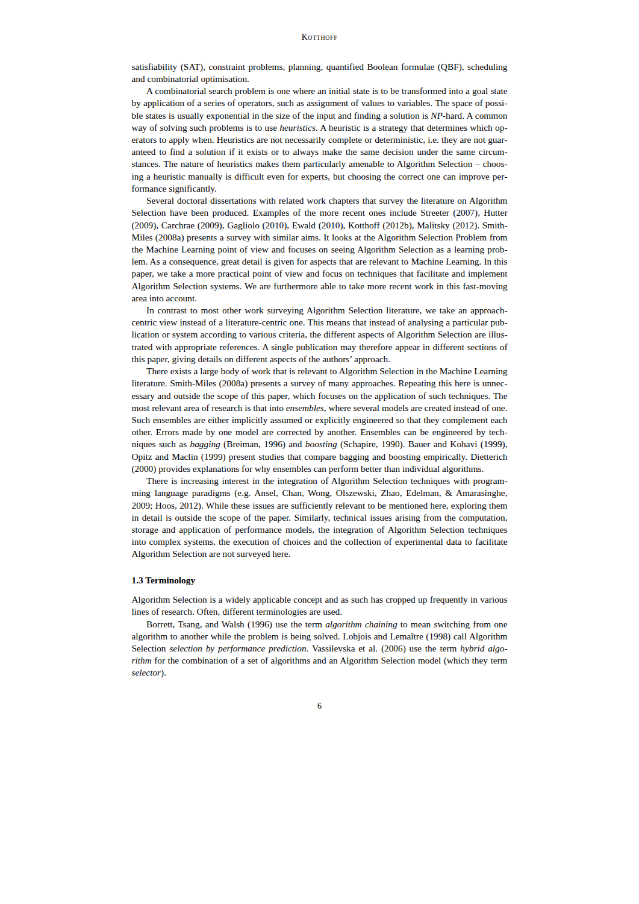Kotthoff
satisfiability (SAT), constraint problems, planning, quantified Boolean formulae (QBF), scheduling and combinatorial optimisation.
A combinatorial search problem is one where an initial state is to be transformed into a goal state by application of a series of operators, such as assignment of values to variables. The space of possible states is usually exponential in the size of the input and finding a solution is NP-hard. A common way of solving such problems is to use heuristics. A heuristic is a strategy that determines which operators to apply when. Heuristics are not necessarily complete or deterministic, i.e. they are not guaranteed to find a solution if it exists or to always make the same decision under the same circumstances. The nature of heuristics makes them particularly amenable to Algorithm Selection – choosing a heuristic manually is difficult even for experts, but choosing the correct one can improve performance significantly.
Several doctoral dissertations with related work chapters that survey the literature on Algorithm Selection have been produced. Examples of the more recent ones include Streeter (2007), Hutter (2009), Carchrae (2009), Gagliolo (2010), Ewald (2010), Kotthoff (2012b), Malitsky (2012). Smith-Miles (2008a) presents a survey with similar aims. It looks at the Algorithm Selection Problem from the Machine Learning point of view and focuses on seeing Algorithm Selection as a learning problem. As a consequence, great detail is given for aspects that are relevant to Machine Learning. In this paper, we take a more practical point of view and focus on techniques that facilitate and implement Algorithm Selection systems. We are furthermore able to take more recent work in this fast-moving area into account.
In contrast to most other work surveying Algorithm Selection literature, we take an approach-centric view instead of a literature-centric one. This means that instead of analysing a particular publication or system according to various criteria, the different aspects of Algorithm Selection are illustrated with appropriate references. A single publication may therefore appear in different sections of this paper, giving details on different aspects of the authors’ approach.
There exists a large body of work that is relevant to Algorithm Selection in the Machine Learning literature. Smith-Miles (2008a) presents a survey of many approaches. Repeating this here is unnecessary and outside the scope of this paper, which focuses on the application of such techniques. The most relevant area of research is that into ensembles, where several models are created instead of one. Such ensembles are either implicitly assumed or explicitly engineered so that they complement each other. Errors made by one model are corrected by another. Ensembles can be engineered by techniques such as bagging (Breiman, 1996) and boosting (Schapire, 1990). Bauer and Kohavi (1999), Opitz and Maclin (1999) present studies that compare bagging and boosting empirically. Dietterich (2000) provides explanations for why ensembles can perform better than individual algorithms.
There is increasing interest in the integration of Algorithm Selection techniques with programming language paradigms (e.g. Ansel, Chan, Wong, Olszewski, Zhao, Edelman, & Amarasinghe, 2009; Hoos, 2012). While these issues are sufficiently relevant to be mentioned here, exploring them in detail is outside the scope of the paper. Similarly, technical issues arising from the computation, storage and application of performance models, the integration of Algorithm Selection techniques into complex systems, the execution of choices and the collection of experimental data to facilitate Algorithm Selection are not surveyed here.
1.3 Terminology
Algorithm Selection is a widely applicable concept and as such has cropped up frequently in various lines of research. Often, different terminologies are used.
Borrett, Tsang, and Walsh (1996) use the term algorithm chaining to mean switching from one algorithm to another while the problem is being solved. Lobjois and Lemaître (1998) call Algorithm Selection selection by performance prediction. Vassilevska et al. (2006) use the term hybrid algorithm for the combination of a set of algorithms and an Algorithm Selection model (which they term selector).
6